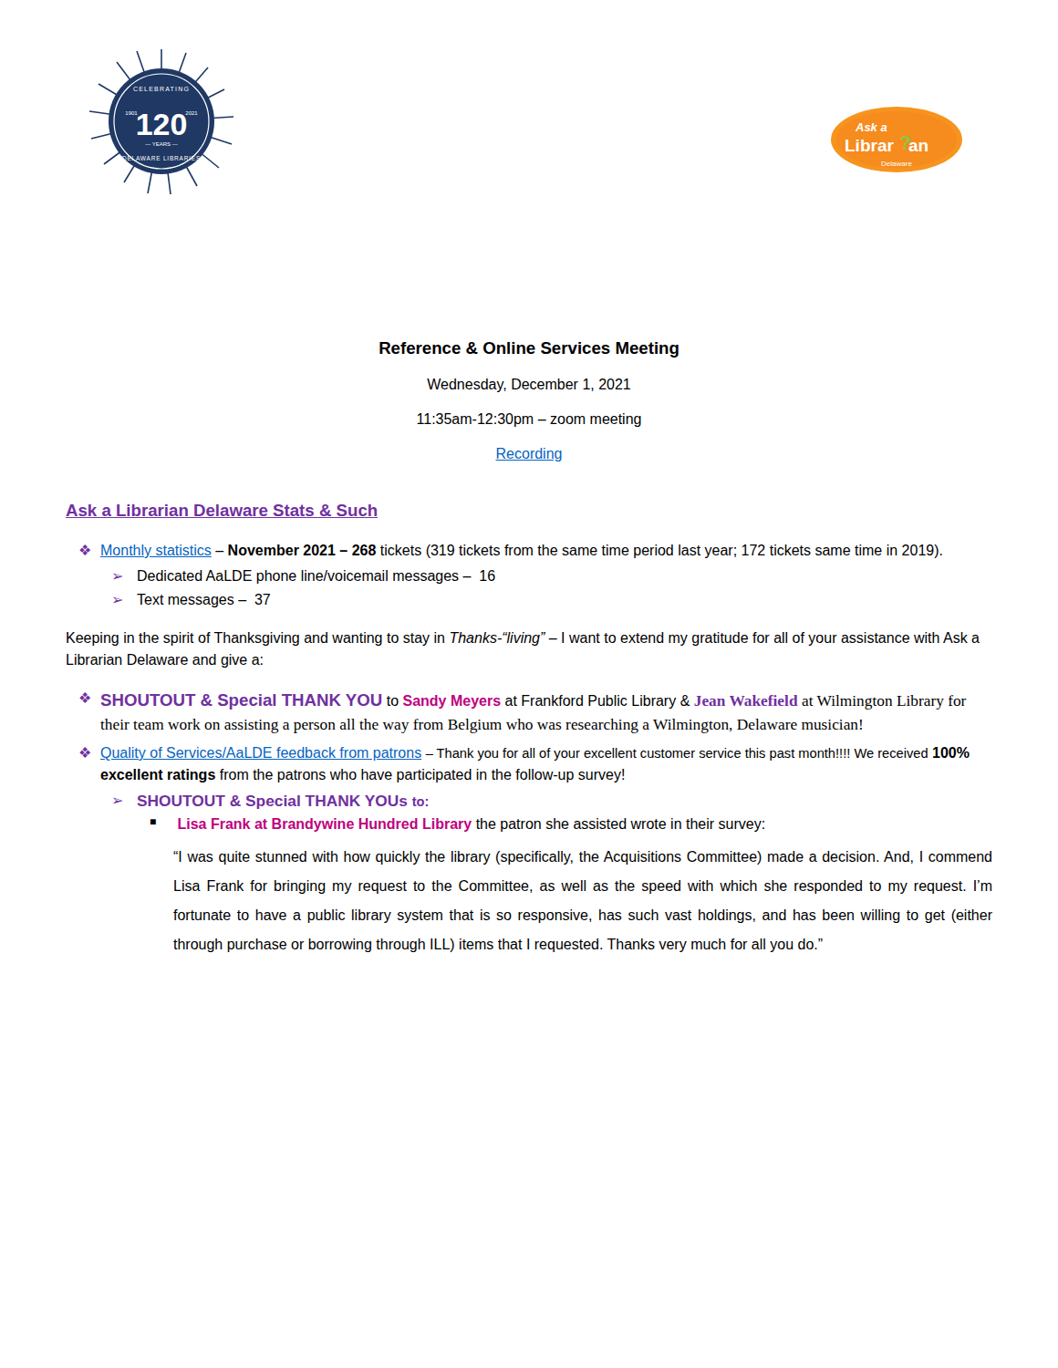CELEBRATING 120 — YEARS — 1901 2021 DELAWARE LIBRARIES
Ask a Librar an ? Delaware
Reference & Online Services Meeting
Wednesday, December 1, 2021
11:35am-12:30pm – zoom meeting
Recording
Ask a Librarian Delaware Stats & Such
Monthly statistics – November 2021 – 268 tickets (319 tickets from the same time period last year; 172 tickets same time in 2019).
Dedicated AaLDE phone line/voicemail messages – 16
Text messages – 37
Keeping in the spirit of Thanksgiving and wanting to stay in Thanks-“living” – I want to extend my gratitude for all of your assistance with Ask a Librarian Delaware and give a:
SHOUTOUT & Special THANK YOU to Sandy Meyers at Frankford Public Library & Jean Wakefield at Wilmington Library for their team work on assisting a person all the way from Belgium who was researching a Wilmington, Delaware musician!
Quality of Services/AaLDE feedback from patrons – Thank you for all of your excellent customer service this past month!!!! We received 100% excellent ratings from the patrons who have participated in the follow-up survey!
SHOUTOUT & Special THANK YOUs to:
Lisa Frank at Brandywine Hundred Library the patron she assisted wrote in their survey:
“I was quite stunned with how quickly the library (specifically, the Acquisitions Committee) made a decision. And, I commend Lisa Frank for bringing my request to the Committee, as well as the speed with which she responded to my request. I’m fortunate to have a public library system that is so responsive, has such vast holdings, and has been willing to get (either through purchase or borrowing through ILL) items that I requested. Thanks very much for all you do.”